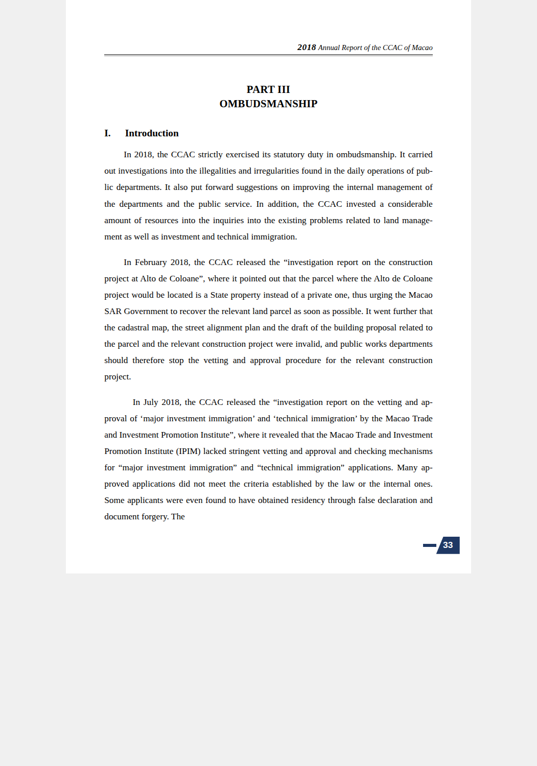2018 Annual Report of the CCAC of Macao
PART III OMBUDSMANSHIP
I. Introduction
In 2018, the CCAC strictly exercised its statutory duty in ombudsmanship. It carried out investigations into the illegalities and irregularities found in the daily operations of public departments. It also put forward suggestions on improving the internal management of the departments and the public service. In addition, the CCAC invested a considerable amount of resources into the inquiries into the existing problems related to land management as well as investment and technical immigration.
In February 2018, the CCAC released the “investigation report on the construction project at Alto de Coloane”, where it pointed out that the parcel where the Alto de Coloane project would be located is a State property instead of a private one, thus urging the Macao SAR Government to recover the relevant land parcel as soon as possible. It went further that the cadastral map, the street alignment plan and the draft of the building proposal related to the parcel and the relevant construction project were invalid, and public works departments should therefore stop the vetting and approval procedure for the relevant construction project.
In July 2018, the CCAC released the “investigation report on the vetting and approval of ‘major investment immigration’ and ‘technical immigration’ by the Macao Trade and Investment Promotion Institute”, where it revealed that the Macao Trade and Investment Promotion Institute (IPIM) lacked stringent vetting and approval and checking mechanisms for “major investment immigration” and “technical immigration” applications. Many approved applications did not meet the criteria established by the law or the internal ones. Some applicants were even found to have obtained residency through false declaration and document forgery. The
33